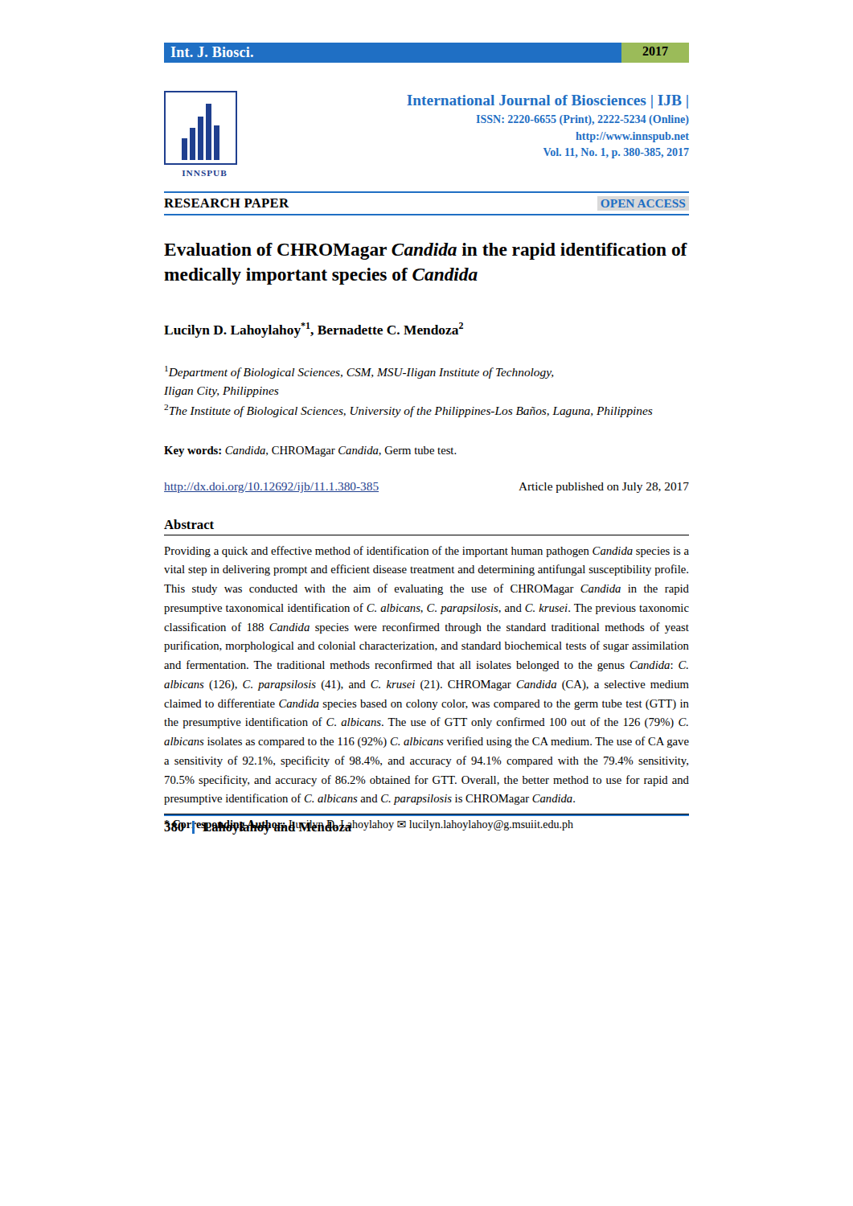Int. J. Biosci.
2017
INNSPUB
International Journal of Biosciences | IJB |
ISSN: 2220-6655 (Print), 2222-5234 (Online)
http://www.innspub.net
Vol. 11, No. 1, p. 380-385, 2017
RESEARCH PAPER
OPEN ACCESS
Evaluation of CHROMagar Candida in the rapid identification of medically important species of Candida
Lucilyn D. Lahoylahoy*1, Bernadette C. Mendoza2
1Department of Biological Sciences, CSM, MSU-Iligan Institute of Technology,
Iligan City, Philippines
2The Institute of Biological Sciences, University of the Philippines-Los Baños, Laguna, Philippines
Key words: Candida, CHROMagar Candida, Germ tube test.
http://dx.doi.org/10.12692/ijb/11.1.380-385 Article published on July 28, 2017
Abstract
Providing a quick and effective method of identification of the important human pathogen Candida species is a vital step in delivering prompt and efficient disease treatment and determining antifungal susceptibility profile. This study was conducted with the aim of evaluating the use of CHROMagar Candida in the rapid presumptive taxonomical identification of C. albicans, C. parapsilosis, and C. krusei. The previous taxonomic classification of 188 Candida species were reconfirmed through the standard traditional methods of yeast purification, morphological and colonial characterization, and standard biochemical tests of sugar assimilation and fermentation. The traditional methods reconfirmed that all isolates belonged to the genus Candida: C. albicans (126), C. parapsilosis (41), and C. krusei (21). CHROMagar Candida (CA), a selective medium claimed to differentiate Candida species based on colony color, was compared to the germ tube test (GTT) in the presumptive identification of C. albicans. The use of GTT only confirmed 100 out of the 126 (79%) C. albicans isolates as compared to the 116 (92%) C. albicans verified using the CA medium. The use of CA gave a sensitivity of 92.1%, specificity of 98.4%, and accuracy of 94.1% compared with the 79.4% sensitivity, 70.5% specificity, and accuracy of 86.2% obtained for GTT. Overall, the better method to use for rapid and presumptive identification of C. albicans and C. parapsilosis is CHROMagar Candida.
* Corresponding Author: Lucilyn D. Lahoylahoy ✉ lucilyn.lahoylahoy@g.msuiit.edu.ph
380 Lahoylahoy and Mendoza